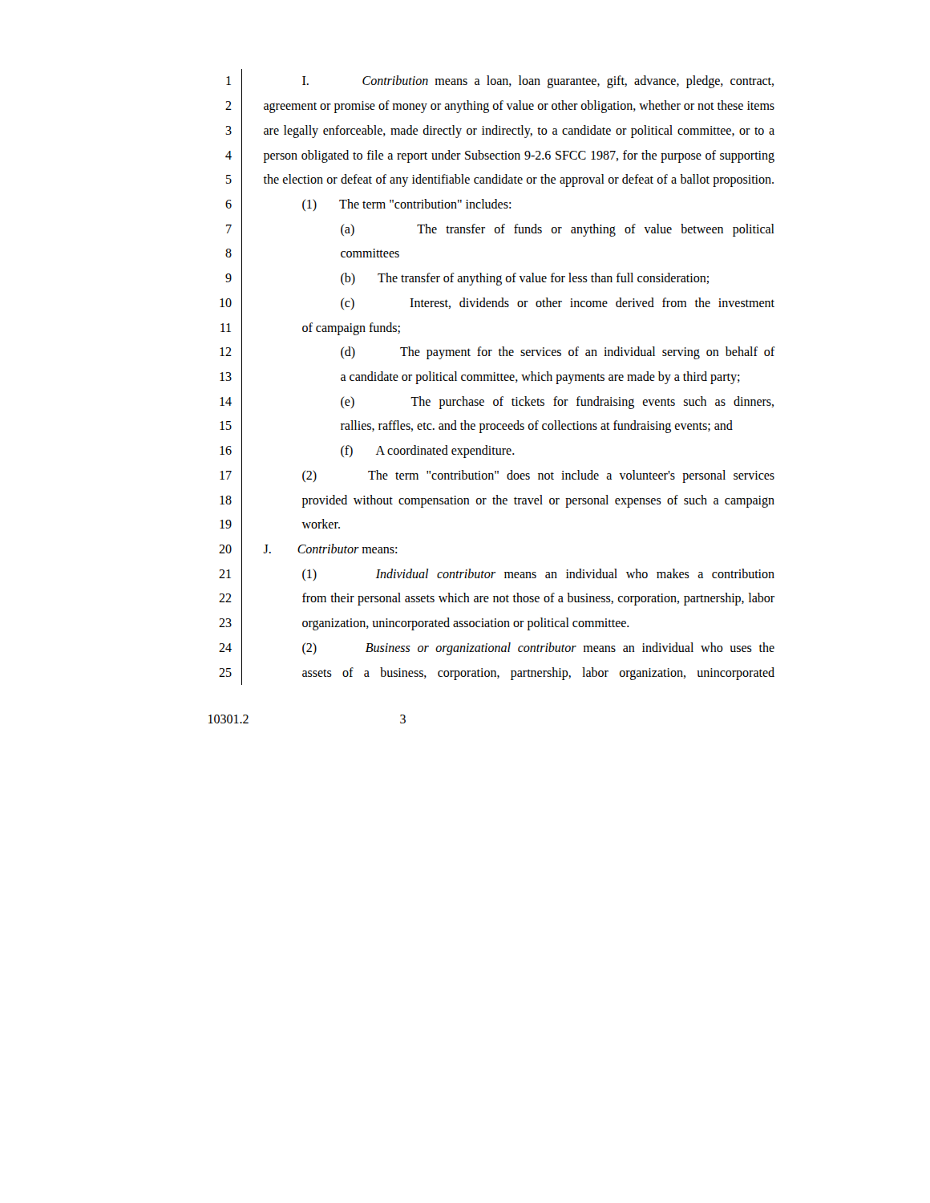1
2
3
4
5
6
7
8
9
10
11
12
13
14
15
16
17
18
19
20
21
22
23
24
25
I. Contribution means a loan, loan guarantee, gift, advance, pledge, contract,
agreement or promise of money or anything of value or other obligation, whether or not these items
are legally enforceable, made directly or indirectly, to a candidate or political committee, or to a
person obligated to file a report under Subsection 9-2.6 SFCC 1987, for the purpose of supporting
the election or defeat of any identifiable candidate or the approval or defeat of a ballot proposition.
(1) The term "contribution" includes:
(a) The transfer of funds or anything of value between political
committees
(b) The transfer of anything of value for less than full consideration;
(c) Interest, dividends or other income derived from the investment
of campaign funds;
(d) The payment for the services of an individual serving on behalf of
a candidate or political committee, which payments are made by a third party;
(e) The purchase of tickets for fundraising events such as dinners,
rallies, raffles, etc. and the proceeds of collections at fundraising events; and
(f) A coordinated expenditure.
(2) The term "contribution" does not include a volunteer's personal services
provided without compensation or the travel or personal expenses of such a campaign
worker.
J. Contributor means:
(1) Individual contributor means an individual who makes a contribution
from their personal assets which are not those of a business, corporation, partnership, labor
organization, unincorporated association or political committee.
(2) Business or organizational contributor means an individual who uses the
assets of a business, corporation, partnership, labor organization, unincorporated
10301.2 3